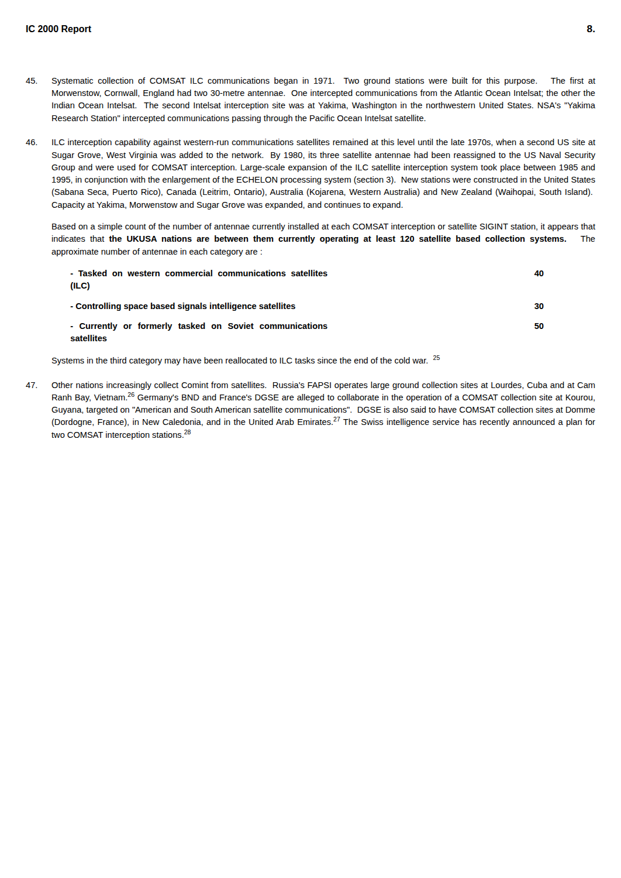IC 2000 Report 8.
45.
Systematic collection of COMSAT ILC communications began in 1971. Two ground stations were built for this purpose. The first at Morwenstow, Cornwall, England had two 30-metre antennae. One intercepted communications from the Atlantic Ocean Intelsat; the other the Indian Ocean Intelsat. The second Intelsat interception site was at Yakima, Washington in the northwestern United States. NSA's "Yakima Research Station" intercepted communications passing through the Pacific Ocean Intelsat satellite.
46.
ILC interception capability against western-run communications satellites remained at this level until the late 1970s, when a second US site at Sugar Grove, West Virginia was added to the network. By 1980, its three satellite antennae had been reassigned to the US Naval Security Group and were used for COMSAT interception. Large-scale expansion of the ILC satellite interception system took place between 1985 and 1995, in conjunction with the enlargement of the ECHELON processing system (section 3). New stations were constructed in the United States (Sabana Seca, Puerto Rico), Canada (Leitrim, Ontario), Australia (Kojarena, Western Australia) and New Zealand (Waihopai, South Island). Capacity at Yakima, Morwenstow and Sugar Grove was expanded, and continues to expand.
Based on a simple count of the number of antennae currently installed at each COMSAT interception or satellite SIGINT station, it appears that indicates that the UKUSA nations are between them currently operating at least 120 satellite based collection systems. The approximate number of antennae in each category are :
- Tasked on western commercial communications satellites (ILC) 40
- Controlling space based signals intelligence satellites 30
- Currently or formerly tasked on Soviet communications satellites 50
Systems in the third category may have been reallocated to ILC tasks since the end of the cold war. 25
47.
Other nations increasingly collect Comint from satellites. Russia's FAPSI operates large ground collection sites at Lourdes, Cuba and at Cam Ranh Bay, Vietnam.26 Germany's BND and France's DGSE are alleged to collaborate in the operation of a COMSAT collection site at Kourou, Guyana, targeted on "American and South American satellite communications". DGSE is also said to have COMSAT collection sites at Domme (Dordogne, France), in New Caledonia, and in the United Arab Emirates.27 The Swiss intelligence service has recently announced a plan for two COMSAT interception stations.28